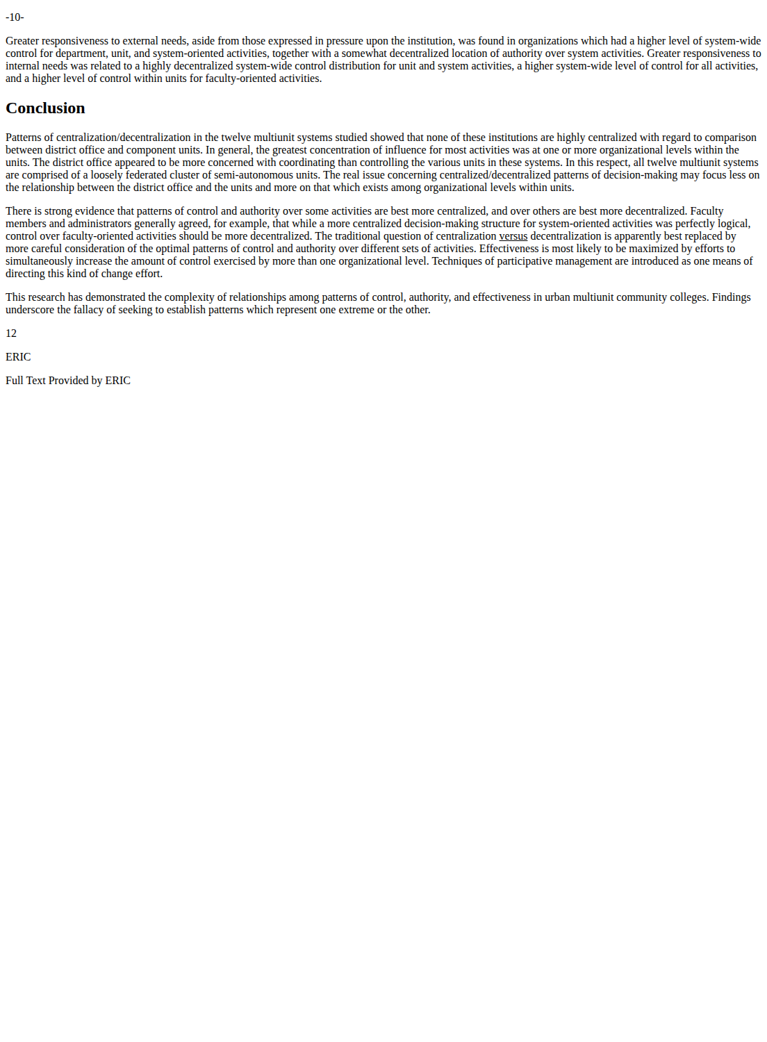-10-
Greater responsiveness to external needs, aside from those expressed in pressure upon the institution, was found in organizations which had a higher level of system-wide control for department, unit, and system-oriented activities, together with a somewhat decentralized location of authority over system activities. Greater responsiveness to internal needs was related to a highly decentralized system-wide control distribution for unit and system activities, a higher system-wide level of control for all activities, and a higher level of control within units for faculty-oriented activities.
Conclusion
Patterns of centralization/decentralization in the twelve multiunit systems studied showed that none of these institutions are highly centralized with regard to comparison between district office and component units. In general, the greatest concentration of influence for most activities was at one or more organizational levels within the units. The district office appeared to be more concerned with coordinating than controlling the various units in these systems. In this respect, all twelve multiunit systems are comprised of a loosely federated cluster of semi-autonomous units. The real issue concerning centralized/decentralized patterns of decision-making may focus less on the relationship between the district office and the units and more on that which exists among organizational levels within units.
There is strong evidence that patterns of control and authority over some activities are best more centralized, and over others are best more decentralized. Faculty members and administrators generally agreed, for example, that while a more centralized decision-making structure for system-oriented activities was perfectly logical, control over faculty-oriented activities should be more decentralized. The traditional question of centralization versus decentralization is apparently best replaced by more careful consideration of the optimal patterns of control and authority over different sets of activities. Effectiveness is most likely to be maximized by efforts to simultaneously increase the amount of control exercised by more than one organizational level. Techniques of participative management are introduced as one means of directing this kind of change effort.
This research has demonstrated the complexity of relationships among patterns of control, authority, and effectiveness in urban multiunit community colleges. Findings underscore the fallacy of seeking to establish patterns which represent one extreme or the other.
12
ERIC
Full Text Provided by ERIC